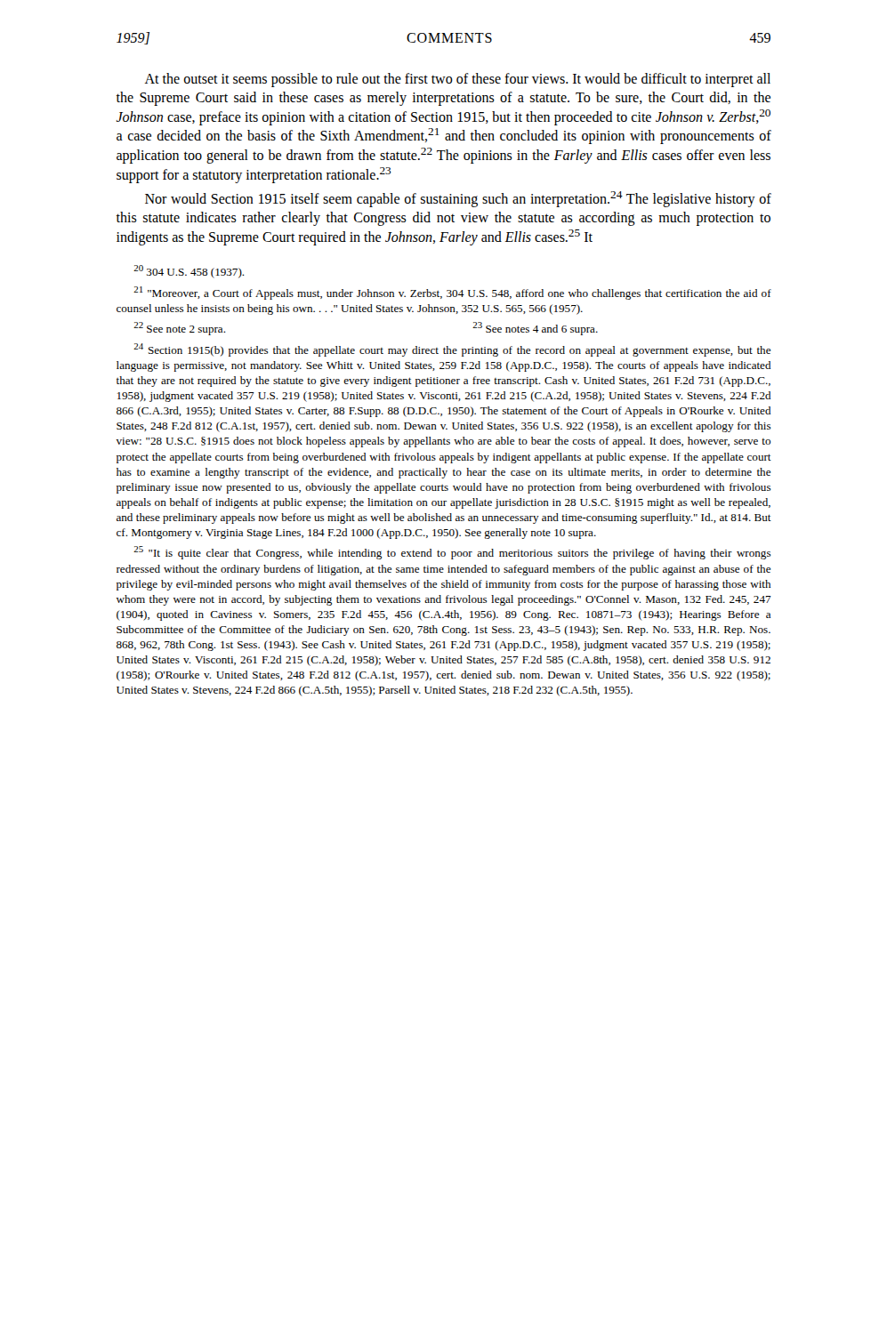1959] COMMENTS 459
At the outset it seems possible to rule out the first two of these four views. It would be difficult to interpret all the Supreme Court said in these cases as merely interpretations of a statute. To be sure, the Court did, in the Johnson case, preface its opinion with a citation of Section 1915, but it then proceeded to cite Johnson v. Zerbst,20 a case decided on the basis of the Sixth Amendment,21 and then concluded its opinion with pronouncements of application too general to be drawn from the statute.22 The opinions in the Farley and Ellis cases offer even less support for a statutory interpretation rationale.23
Nor would Section 1915 itself seem capable of sustaining such an interpretation.24 The legislative history of this statute indicates rather clearly that Congress did not view the statute as according as much protection to indigents as the Supreme Court required in the Johnson, Farley and Ellis cases.25 It
20 304 U.S. 458 (1937).
21 "Moreover, a Court of Appeals must, under Johnson v. Zerbst, 304 U.S. 548, afford one who challenges that certification the aid of counsel unless he insists on being his own. . . ." United States v. Johnson, 352 U.S. 565, 566 (1957).
22 See note 2 supra.
23 See notes 4 and 6 supra.
24 Section 1915(b) provides that the appellate court may direct the printing of the record on appeal at government expense, but the language is permissive, not mandatory. See Whitt v. United States, 259 F.2d 158 (App.D.C., 1958). The courts of appeals have indicated that they are not required by the statute to give every indigent petitioner a free transcript. Cash v. United States, 261 F.2d 731 (App.D.C., 1958), judgment vacated 357 U.S. 219 (1958); United States v. Visconti, 261 F.2d 215 (C.A.2d, 1958); United States v. Stevens, 224 F.2d 866 (C.A.3rd, 1955); United States v. Carter, 88 F.Supp. 88 (D.D.C., 1950). The statement of the Court of Appeals in O'Rourke v. United States, 248 F.2d 812 (C.A.1st, 1957), cert. denied sub. nom. Dewan v. United States, 356 U.S. 922 (1958), is an excellent apology for this view: "28 U.S.C. §1915 does not block hopeless appeals by appellants who are able to bear the costs of appeal. It does, however, serve to protect the appellate courts from being overburdened with frivolous appeals by indigent appellants at public expense. If the appellate court has to examine a lengthy transcript of the evidence, and practically to hear the case on its ultimate merits, in order to determine the preliminary issue now presented to us, obviously the appellate courts would have no protection from being overburdened with frivolous appeals on behalf of indigents at public expense; the limitation on our appellate jurisdiction in 28 U.S.C. §1915 might as well be repealed, and these preliminary appeals now before us might as well be abolished as an unnecessary and time-consuming superfluity." Id., at 814. But cf. Montgomery v. Virginia Stage Lines, 184 F.2d 1000 (App.D.C., 1950). See generally note 10 supra.
25 "It is quite clear that Congress, while intending to extend to poor and meritorious suitors the privilege of having their wrongs redressed without the ordinary burdens of litigation, at the same time intended to safeguard members of the public against an abuse of the privilege by evil-minded persons who might avail themselves of the shield of immunity from costs for the purpose of harassing those with whom they were not in accord, by subjecting them to vexations and frivolous legal proceedings." O'Connel v. Mason, 132 Fed. 245, 247 (1904), quoted in Caviness v. Somers, 235 F.2d 455, 456 (C.A.4th, 1956). 89 Cong. Rec. 10871–73 (1943); Hearings Before a Subcommittee of the Committee of the Judiciary on Sen. 620, 78th Cong. 1st Sess. 23, 43–5 (1943); Sen. Rep. No. 533, H.R. Rep. Nos. 868, 962, 78th Cong. 1st Sess. (1943). See Cash v. United States, 261 F.2d 731 (App.D.C., 1958), judgment vacated 357 U.S. 219 (1958); United States v. Visconti, 261 F.2d 215 (C.A.2d, 1958); Weber v. United States, 257 F.2d 585 (C.A.8th, 1958), cert. denied 358 U.S. 912 (1958); O'Rourke v. United States, 248 F.2d 812 (C.A.1st, 1957), cert. denied sub. nom. Dewan v. United States, 356 U.S. 922 (1958); United States v. Stevens, 224 F.2d 866 (C.A.5th, 1955); Parsell v. United States, 218 F.2d 232 (C.A.5th, 1955).